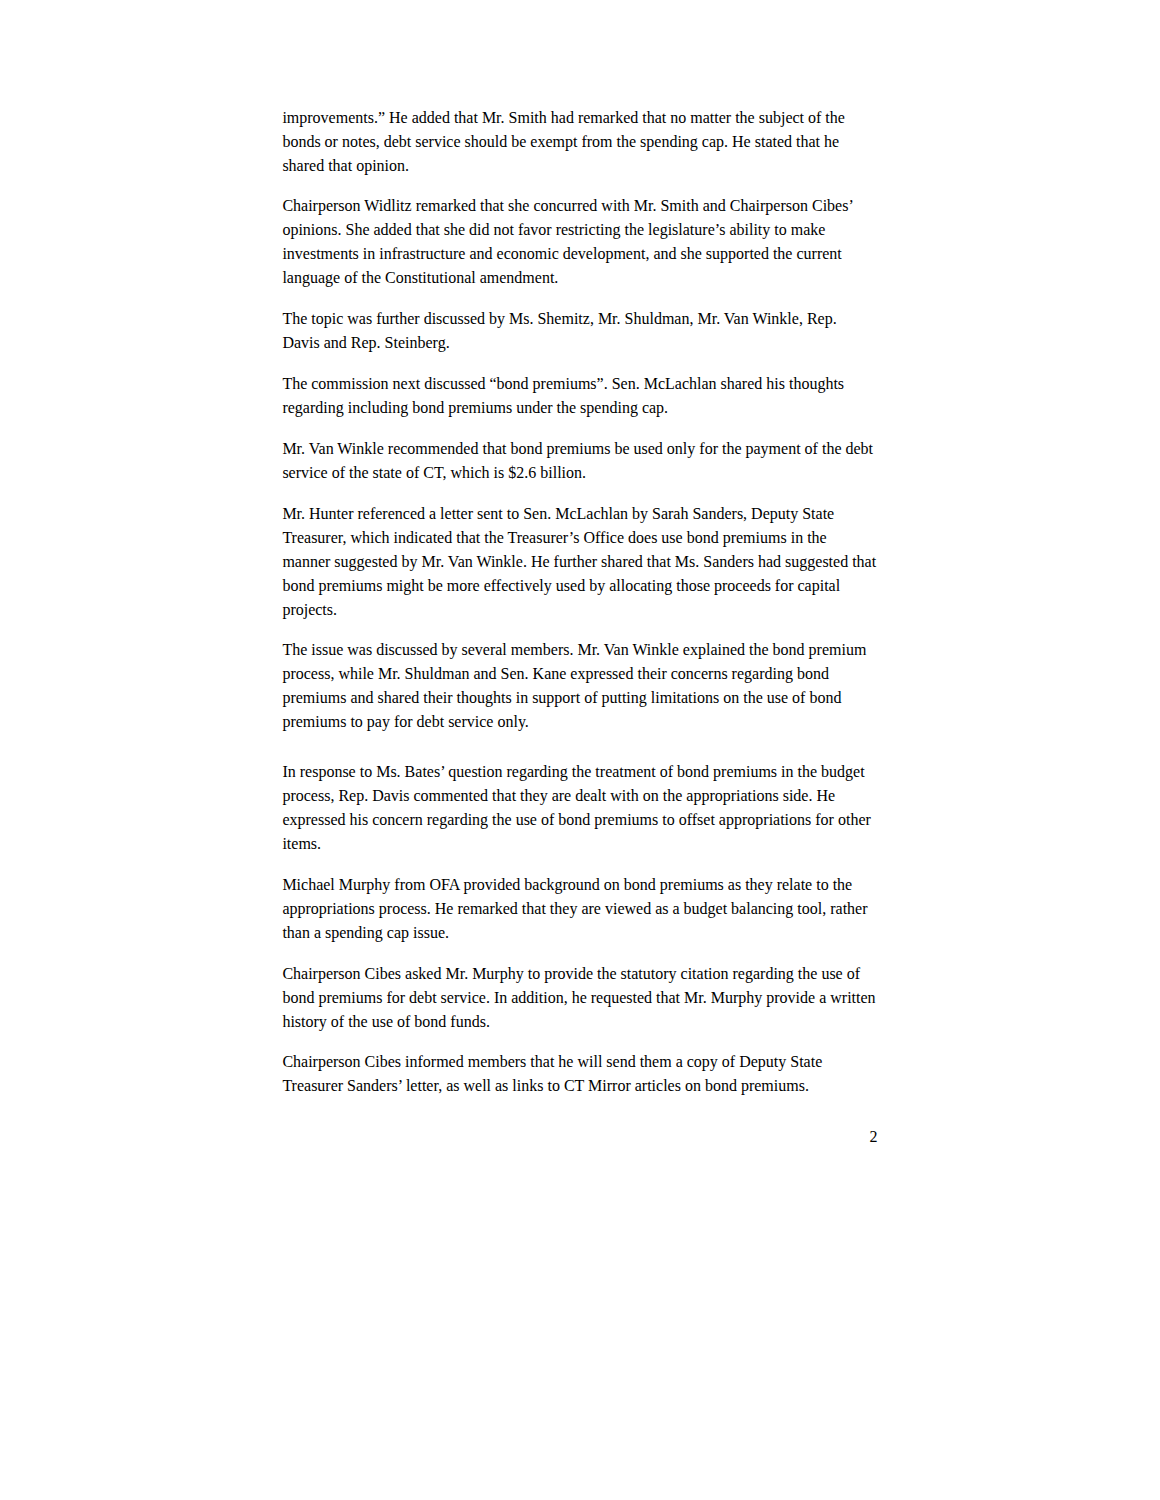improvements.” He added that Mr. Smith had remarked that no matter the subject of the bonds or notes, debt service should be exempt from the spending cap. He stated that he shared that opinion.
Chairperson Widlitz remarked that she concurred with Mr. Smith and Chairperson Cibes’ opinions. She added that she did not favor restricting the legislature’s ability to make investments in infrastructure and economic development, and she supported the current language of the Constitutional amendment.
The topic was further discussed by Ms. Shemitz, Mr. Shuldman, Mr. Van Winkle, Rep. Davis and Rep. Steinberg.
The commission next discussed “bond premiums”. Sen. McLachlan shared his thoughts regarding including bond premiums under the spending cap.
Mr. Van Winkle recommended that bond premiums be used only for the payment of the debt service of the state of CT, which is $2.6 billion.
Mr. Hunter referenced a letter sent to Sen. McLachlan by Sarah Sanders, Deputy State Treasurer, which indicated that the Treasurer’s Office does use bond premiums in the manner suggested by Mr. Van Winkle. He further shared that Ms. Sanders had suggested that bond premiums might be more effectively used by allocating those proceeds for capital projects.
The issue was discussed by several members. Mr. Van Winkle explained the bond premium process, while Mr. Shuldman and Sen. Kane expressed their concerns regarding bond premiums and shared their thoughts in support of putting limitations on the use of bond premiums to pay for debt service only.
In response to Ms. Bates’ question regarding the treatment of bond premiums in the budget process, Rep. Davis commented that they are dealt with on the appropriations side. He expressed his concern regarding the use of bond premiums to offset appropriations for other items.
Michael Murphy from OFA provided background on bond premiums as they relate to the appropriations process. He remarked that they are viewed as a budget balancing tool, rather than a spending cap issue.
Chairperson Cibes asked Mr. Murphy to provide the statutory citation regarding the use of bond premiums for debt service. In addition, he requested that Mr. Murphy provide a written history of the use of bond funds.
Chairperson Cibes informed members that he will send them a copy of Deputy State Treasurer Sanders’ letter, as well as links to CT Mirror articles on bond premiums.
2